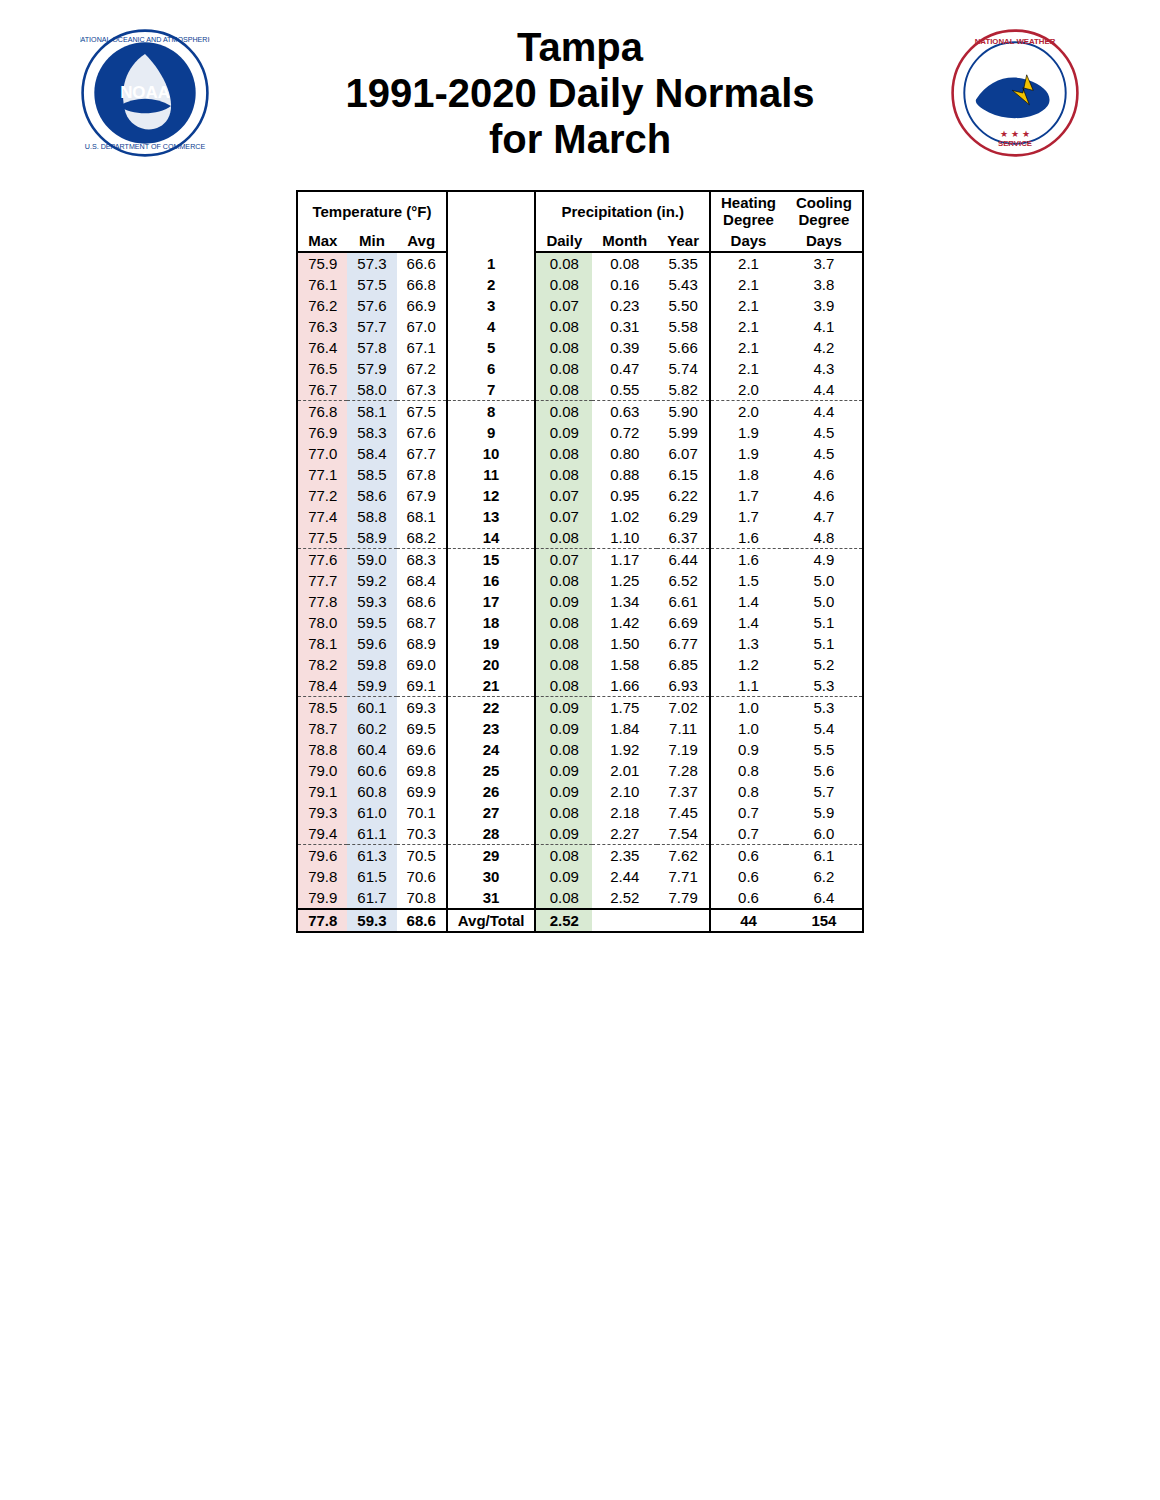National Oceanic and Atmospheric Administration NATIONAL OCEANIC AND ATMOSPHERIC U.S. DEPARTMENT OF COMMERCE NOAA
Tampa
1991-2020 Daily Normals
for March
National Weather Service NATIONAL WEATHER SERVICE ★ ★ ★
Tampa 1991-2020 Daily Normals for March
| Temperature (°F) | | Precipitation (in.) | Heating Degree | Cooling Degree |
| --- | --- | --- | --- | --- |
| Max | Min | Avg | Daily | Month | Year | Days | Days |
| 75.9 | 57.3 | 66.6 | 1 | 0.08 | 0.08 | 5.35 | 2.1 | 3.7 |
| 76.1 | 57.5 | 66.8 | 2 | 0.08 | 0.16 | 5.43 | 2.1 | 3.8 |
| 76.2 | 57.6 | 66.9 | 3 | 0.07 | 0.23 | 5.50 | 2.1 | 3.9 |
| 76.3 | 57.7 | 67.0 | 4 | 0.08 | 0.31 | 5.58 | 2.1 | 4.1 |
| 76.4 | 57.8 | 67.1 | 5 | 0.08 | 0.39 | 5.66 | 2.1 | 4.2 |
| 76.5 | 57.9 | 67.2 | 6 | 0.08 | 0.47 | 5.74 | 2.1 | 4.3 |
| 76.7 | 58.0 | 67.3 | 7 | 0.08 | 0.55 | 5.82 | 2.0 | 4.4 |
| 76.8 | 58.1 | 67.5 | 8 | 0.08 | 0.63 | 5.90 | 2.0 | 4.4 |
| 76.9 | 58.3 | 67.6 | 9 | 0.09 | 0.72 | 5.99 | 1.9 | 4.5 |
| 77.0 | 58.4 | 67.7 | 10 | 0.08 | 0.80 | 6.07 | 1.9 | 4.5 |
| 77.1 | 58.5 | 67.8 | 11 | 0.08 | 0.88 | 6.15 | 1.8 | 4.6 |
| 77.2 | 58.6 | 67.9 | 12 | 0.07 | 0.95 | 6.22 | 1.7 | 4.6 |
| 77.4 | 58.8 | 68.1 | 13 | 0.07 | 1.02 | 6.29 | 1.7 | 4.7 |
| 77.5 | 58.9 | 68.2 | 14 | 0.08 | 1.10 | 6.37 | 1.6 | 4.8 |
| 77.6 | 59.0 | 68.3 | 15 | 0.07 | 1.17 | 6.44 | 1.6 | 4.9 |
| 77.7 | 59.2 | 68.4 | 16 | 0.08 | 1.25 | 6.52 | 1.5 | 5.0 |
| 77.8 | 59.3 | 68.6 | 17 | 0.09 | 1.34 | 6.61 | 1.4 | 5.0 |
| 78.0 | 59.5 | 68.7 | 18 | 0.08 | 1.42 | 6.69 | 1.4 | 5.1 |
| 78.1 | 59.6 | 68.9 | 19 | 0.08 | 1.50 | 6.77 | 1.3 | 5.1 |
| 78.2 | 59.8 | 69.0 | 20 | 0.08 | 1.58 | 6.85 | 1.2 | 5.2 |
| 78.4 | 59.9 | 69.1 | 21 | 0.08 | 1.66 | 6.93 | 1.1 | 5.3 |
| 78.5 | 60.1 | 69.3 | 22 | 0.09 | 1.75 | 7.02 | 1.0 | 5.3 |
| 78.7 | 60.2 | 69.5 | 23 | 0.09 | 1.84 | 7.11 | 1.0 | 5.4 |
| 78.8 | 60.4 | 69.6 | 24 | 0.08 | 1.92 | 7.19 | 0.9 | 5.5 |
| 79.0 | 60.6 | 69.8 | 25 | 0.09 | 2.01 | 7.28 | 0.8 | 5.6 |
| 79.1 | 60.8 | 69.9 | 26 | 0.09 | 2.10 | 7.37 | 0.8 | 5.7 |
| 79.3 | 61.0 | 70.1 | 27 | 0.08 | 2.18 | 7.45 | 0.7 | 5.9 |
| 79.4 | 61.1 | 70.3 | 28 | 0.09 | 2.27 | 7.54 | 0.7 | 6.0 |
| 79.6 | 61.3 | 70.5 | 29 | 0.08 | 2.35 | 7.62 | 0.6 | 6.1 |
| 79.8 | 61.5 | 70.6 | 30 | 0.09 | 2.44 | 7.71 | 0.6 | 6.2 |
| 79.9 | 61.7 | 70.8 | 31 | 0.08 | 2.52 | 7.79 | 0.6 | 6.4 |
| 77.8 | 59.3 | 68.6 | Avg/Total | 2.52 | | | 44 | 154 |